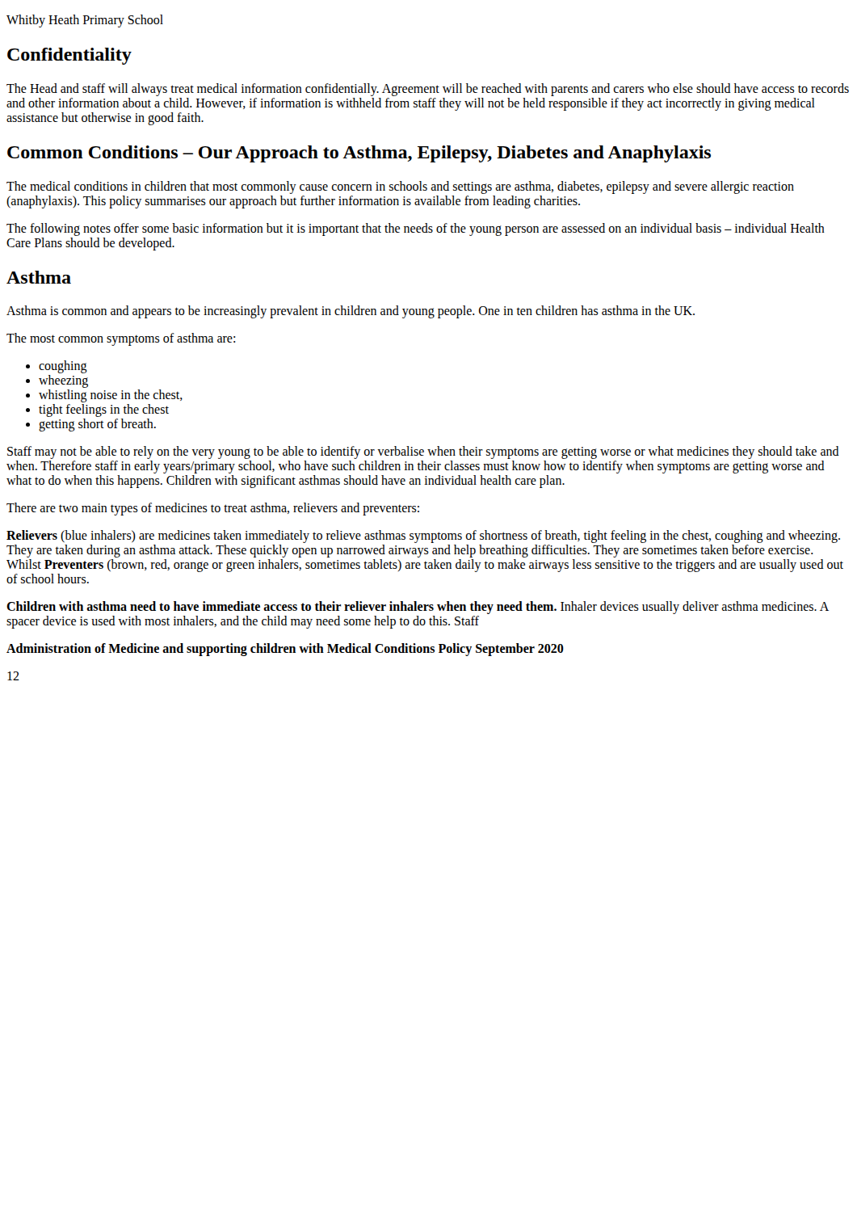Whitby Heath Primary School
Confidentiality
The Head and staff will always treat medical information confidentially. Agreement will be reached with parents and carers who else should have access to records and other information about a child. However, if information is withheld from staff they will not be held responsible if they act incorrectly in giving medical assistance but otherwise in good faith.
Common Conditions – Our Approach to Asthma, Epilepsy, Diabetes and Anaphylaxis
The medical conditions in children that most commonly cause concern in schools and settings are asthma, diabetes, epilepsy and severe allergic reaction (anaphylaxis). This policy summarises our approach but further information is available from leading charities.
The following notes offer some basic information but it is important that the needs of the young person are assessed on an individual basis – individual Health Care Plans should be developed.
Asthma
Asthma is common and appears to be increasingly prevalent in children and young people. One in ten children has asthma in the UK.
The most common symptoms of asthma are:
coughing
wheezing
whistling noise in the chest,
tight feelings in the chest
getting short of breath.
Staff may not be able to rely on the very young to be able to identify or verbalise when their symptoms are getting worse or what medicines they should take and when. Therefore staff in early years/primary school, who have such children in their classes must know how to identify when symptoms are getting worse and what to do when this happens. Children with significant asthmas should have an individual health care plan.
There are two main types of medicines to treat asthma, relievers and preventers:
Relievers (blue inhalers) are medicines taken immediately to relieve asthmas symptoms of shortness of breath, tight feeling in the chest, coughing and wheezing. They are taken during an asthma attack. These quickly open up narrowed airways and help breathing difficulties. They are sometimes taken before exercise. Whilst Preventers (brown, red, orange or green inhalers, sometimes tablets) are taken daily to make airways less sensitive to the triggers and are usually used out of school hours.
Children with asthma need to have immediate access to their reliever inhalers when they need them. Inhaler devices usually deliver asthma medicines. A spacer device is used with most inhalers, and the child may need some help to do this. Staff
Administration of Medicine and supporting children with Medical Conditions Policy September 2020
12